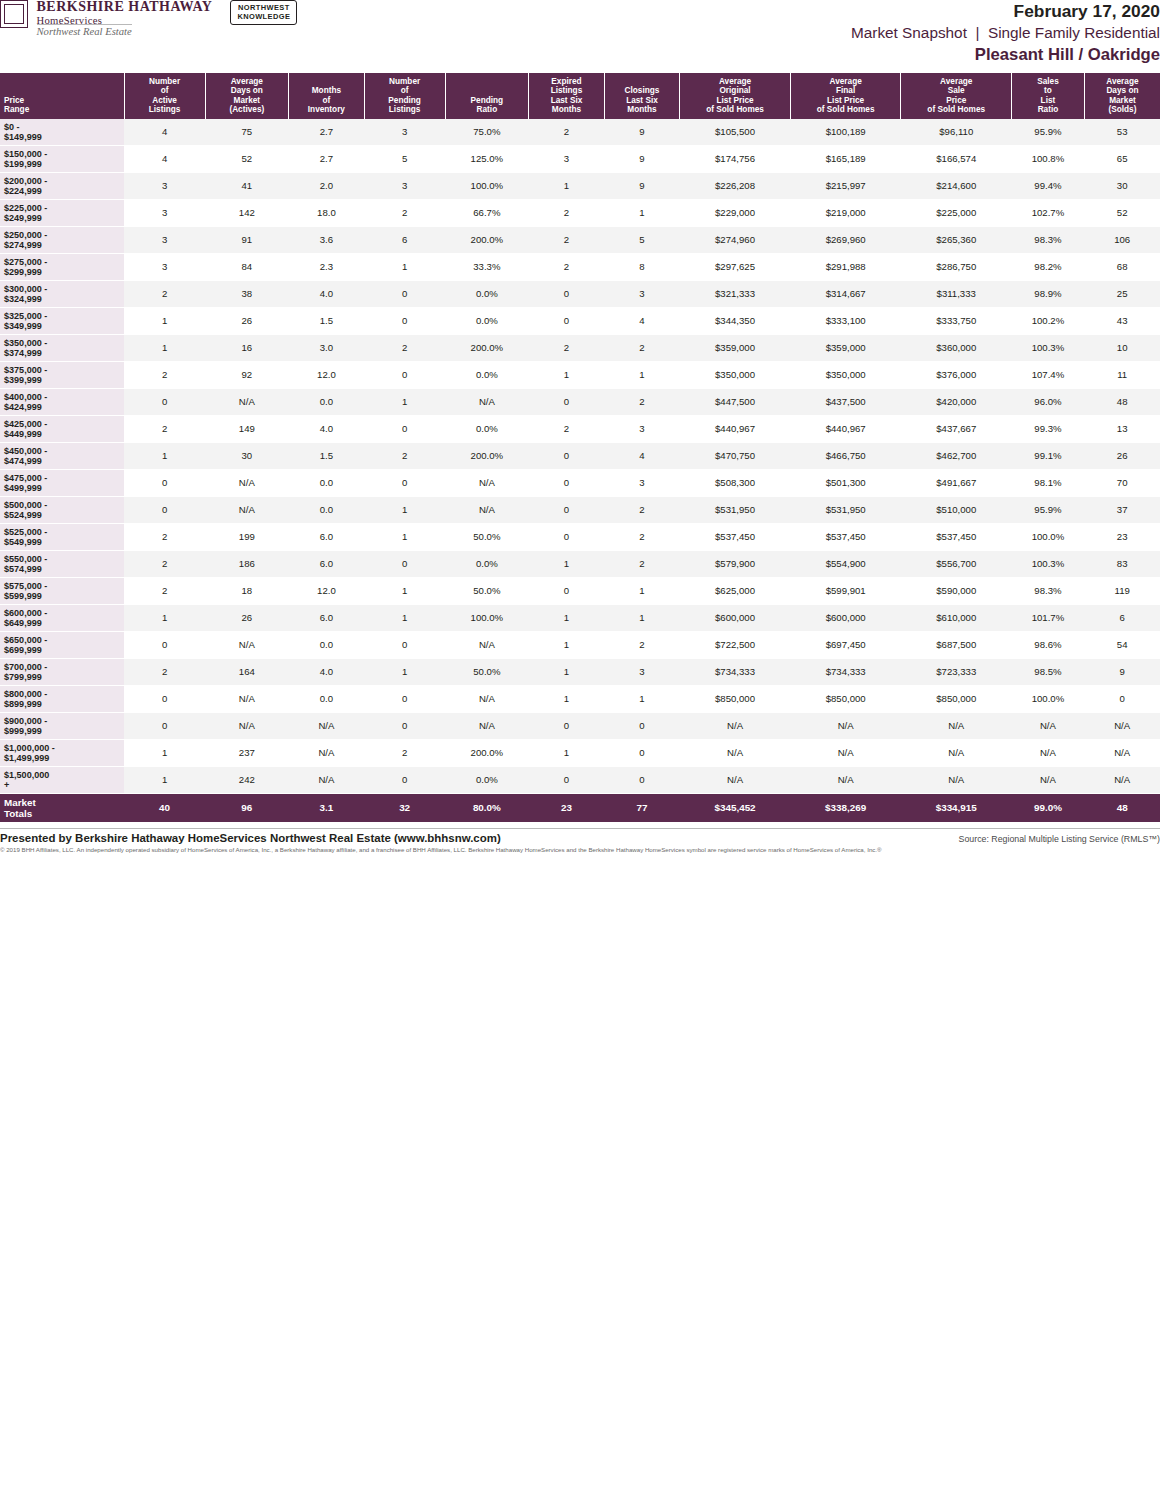BERKSHIRE HATHAWAY
HomeServices
Northwest Real Estate
NORTHWEST
KNOWLEDGE
February 17, 2020
Market Snapshot | Single Family Residential
Pleasant Hill / Oakridge
| Price Range | Number of Active Listings | Average Days on Market (Actives) | Months of Inventory | Number of Pending Listings | Pending Ratio | Expired Listings Last Six Months | Closings Last Six Months | Average Original List Price of Sold Homes | Average Final List Price of Sold Homes | Average Sale Price of Sold Homes | Sales to List Ratio | Average Days on Market (Solds) |
| --- | --- | --- | --- | --- | --- | --- | --- | --- | --- | --- | --- | --- |
| $0 - $149,999 | 4 | 75 | 2.7 | 3 | 75.0% | 2 | 9 | $105,500 | $100,189 | $96,110 | 95.9% | 53 |
| $150,000 - $199,999 | 4 | 52 | 2.7 | 5 | 125.0% | 3 | 9 | $174,756 | $165,189 | $166,574 | 100.8% | 65 |
| $200,000 - $224,999 | 3 | 41 | 2.0 | 3 | 100.0% | 1 | 9 | $226,208 | $215,997 | $214,600 | 99.4% | 30 |
| $225,000 - $249,999 | 3 | 142 | 18.0 | 2 | 66.7% | 2 | 1 | $229,000 | $219,000 | $225,000 | 102.7% | 52 |
| $250,000 - $274,999 | 3 | 91 | 3.6 | 6 | 200.0% | 2 | 5 | $274,960 | $269,960 | $265,360 | 98.3% | 106 |
| $275,000 - $299,999 | 3 | 84 | 2.3 | 1 | 33.3% | 2 | 8 | $297,625 | $291,988 | $286,750 | 98.2% | 68 |
| $300,000 - $324,999 | 2 | 38 | 4.0 | 0 | 0.0% | 0 | 3 | $321,333 | $314,667 | $311,333 | 98.9% | 25 |
| $325,000 - $349,999 | 1 | 26 | 1.5 | 0 | 0.0% | 0 | 4 | $344,350 | $333,100 | $333,750 | 100.2% | 43 |
| $350,000 - $374,999 | 1 | 16 | 3.0 | 2 | 200.0% | 2 | 2 | $359,000 | $359,000 | $360,000 | 100.3% | 10 |
| $375,000 - $399,999 | 2 | 92 | 12.0 | 0 | 0.0% | 1 | 1 | $350,000 | $350,000 | $376,000 | 107.4% | 11 |
| $400,000 - $424,999 | 0 | N/A | 0.0 | 1 | N/A | 0 | 2 | $447,500 | $437,500 | $420,000 | 96.0% | 48 |
| $425,000 - $449,999 | 2 | 149 | 4.0 | 0 | 0.0% | 2 | 3 | $440,967 | $440,967 | $437,667 | 99.3% | 13 |
| $450,000 - $474,999 | 1 | 30 | 1.5 | 2 | 200.0% | 0 | 4 | $470,750 | $466,750 | $462,700 | 99.1% | 26 |
| $475,000 - $499,999 | 0 | N/A | 0.0 | 0 | N/A | 0 | 3 | $508,300 | $501,300 | $491,667 | 98.1% | 70 |
| $500,000 - $524,999 | 0 | N/A | 0.0 | 1 | N/A | 0 | 2 | $531,950 | $531,950 | $510,000 | 95.9% | 37 |
| $525,000 - $549,999 | 2 | 199 | 6.0 | 1 | 50.0% | 0 | 2 | $537,450 | $537,450 | $537,450 | 100.0% | 23 |
| $550,000 - $574,999 | 2 | 186 | 6.0 | 0 | 0.0% | 1 | 2 | $579,900 | $554,900 | $556,700 | 100.3% | 83 |
| $575,000 - $599,999 | 2 | 18 | 12.0 | 1 | 50.0% | 0 | 1 | $625,000 | $599,901 | $590,000 | 98.3% | 119 |
| $600,000 - $649,999 | 1 | 26 | 6.0 | 1 | 100.0% | 1 | 1 | $600,000 | $600,000 | $610,000 | 101.7% | 6 |
| $650,000 - $699,999 | 0 | N/A | 0.0 | 0 | N/A | 1 | 2 | $722,500 | $697,450 | $687,500 | 98.6% | 54 |
| $700,000 - $799,999 | 2 | 164 | 4.0 | 1 | 50.0% | 1 | 3 | $734,333 | $734,333 | $723,333 | 98.5% | 9 |
| $800,000 - $899,999 | 0 | N/A | 0.0 | 0 | N/A | 1 | 1 | $850,000 | $850,000 | $850,000 | 100.0% | 0 |
| $900,000 - $999,999 | 0 | N/A | N/A | 0 | N/A | 0 | 0 | N/A | N/A | N/A | N/A | N/A |
| $1,000,000 - $1,499,999 | 1 | 237 | N/A | 2 | 200.0% | 1 | 0 | N/A | N/A | N/A | N/A | N/A |
| $1,500,000 + | 1 | 242 | N/A | 0 | 0.0% | 0 | 0 | N/A | N/A | N/A | N/A | N/A |
| Market Totals | 40 | 96 | 3.1 | 32 | 80.0% | 23 | 77 | $345,452 | $338,269 | $334,915 | 99.0% | 48 |
Presented by Berkshire Hathaway HomeServices Northwest Real Estate (www.bhhsnw.com)
Source: Regional Multiple Listing Service (RMLS™)
© 2019 BHH Affiliates, LLC. An independently operated subsidiary of HomeServices of America, Inc., a Berkshire Hathaway affiliate, and a franchisee of BHH Affiliates, LLC. Berkshire Hathaway HomeServices and the Berkshire Hathaway HomeServices symbol are registered service marks of HomeServices of America, Inc.®